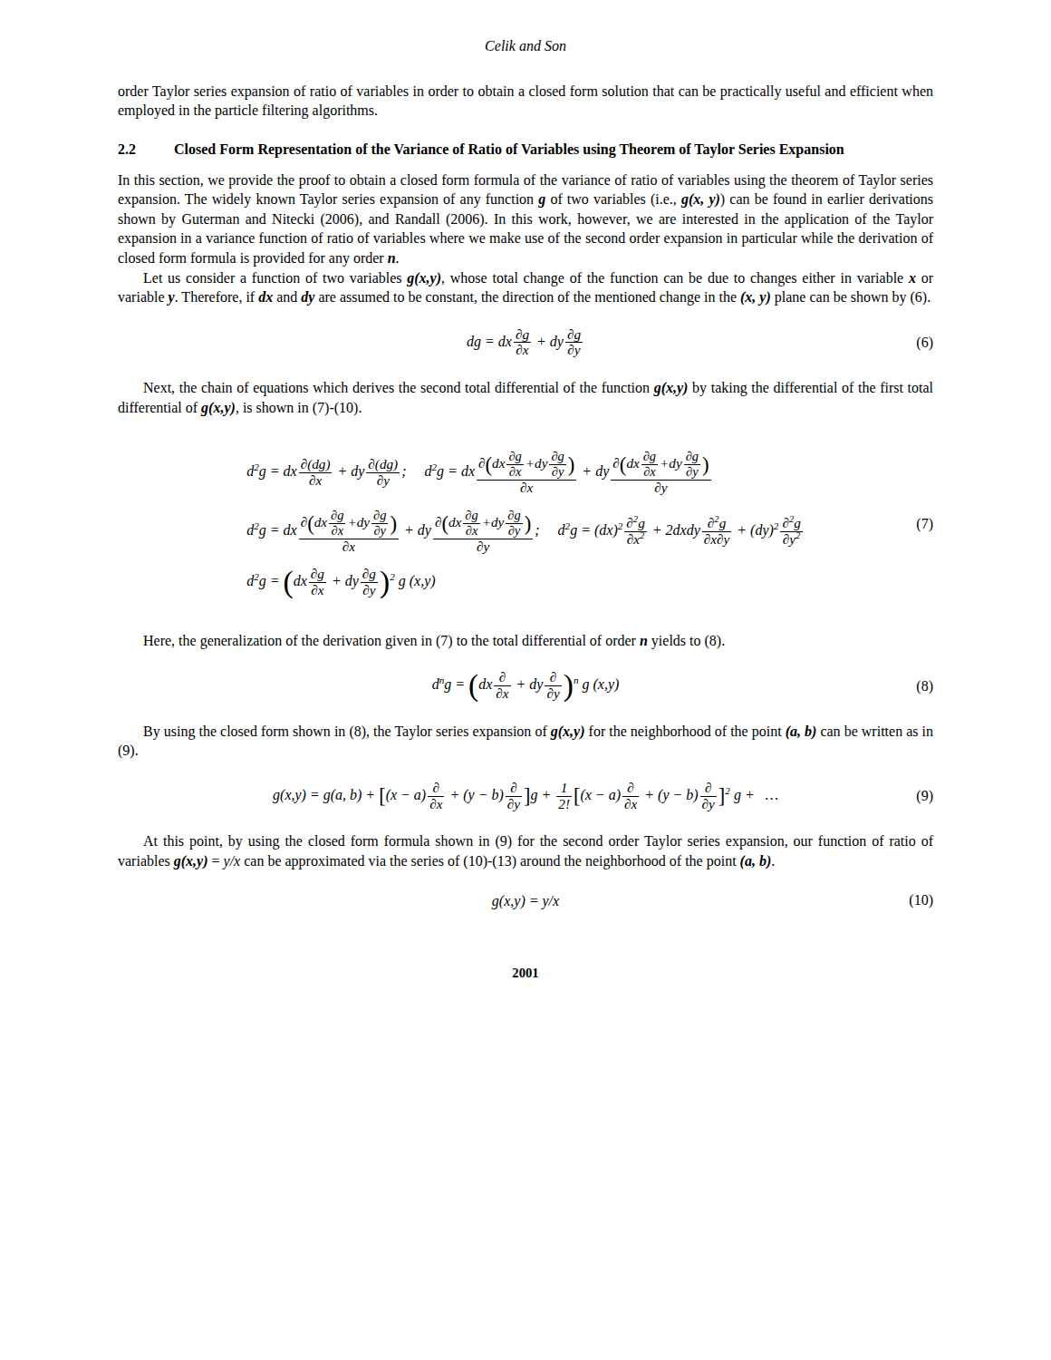Celik and Son
order Taylor series expansion of ratio of variables in order to obtain a closed form solution that can be practically useful and efficient when employed in the particle filtering algorithms.
2.2 Closed Form Representation of the Variance of Ratio of Variables using Theorem of Taylor Series Expansion
In this section, we provide the proof to obtain a closed form formula of the variance of ratio of variables using the theorem of Taylor series expansion. The widely known Taylor series expansion of any function g of two variables (i.e., g(x, y)) can be found in earlier derivations shown by Guterman and Nitecki (2006), and Randall (2006). In this work, however, we are interested in the application of the Taylor expansion in a variance function of ratio of variables where we make use of the second order expansion in particular while the derivation of closed form formula is provided for any order n.
Let us consider a function of two variables g(x,y), whose total change of the function can be due to changes either in variable x or variable y. Therefore, if dx and dy are assumed to be constant, the direction of the mentioned change in the (x, y) plane can be shown by (6).
dg = dx∂g∂x + dy∂g∂y (6)
Next, the chain of equations which derives the second total differential of the function g(x,y) by taking the differential of the first total differential of g(x,y), is shown in (7)-(10).
d2g = dx∂(dg)∂x + dy∂(dg)∂y; d2g = dx∂(dx∂g∂x+dy∂g∂y)∂x + dy∂(dx∂g∂x+dy∂g∂y)∂y (7)
d2g = dx∂(dx∂g∂x+dy∂g∂y)∂x + dy∂(dx∂g∂x+dy∂g∂y)∂y; d2g = (dx)2∂2g∂x2 + 2dxdy∂2g∂x∂y + (dy)2∂2g∂y2
d2g = (dx∂g∂x + dy∂g∂y)2 g (x,y)
Here, the generalization of the derivation given in (7) to the total differential of order n yields to (8).
dng = (dx∂∂x + dy∂∂y)n g (x,y) (8)
By using the closed form shown in (8), the Taylor series expansion of g(x,y) for the neighborhood of the point (a, b) can be written as in (9).
g(x,y) = g(a, b) + [(x − a)∂∂x + (y − b)∂∂y] g + 12![(x − a)∂∂x + (y − b)∂∂y]2 g + … (9)
At this point, by using the closed form formula shown in (9) for the second order Taylor series expansion, our function of ratio of variables g(x,y) = y/x can be approximated via the series of (10)-(13) around the neighborhood of the point (a, b).
g(x,y) = y/x (10)
2001